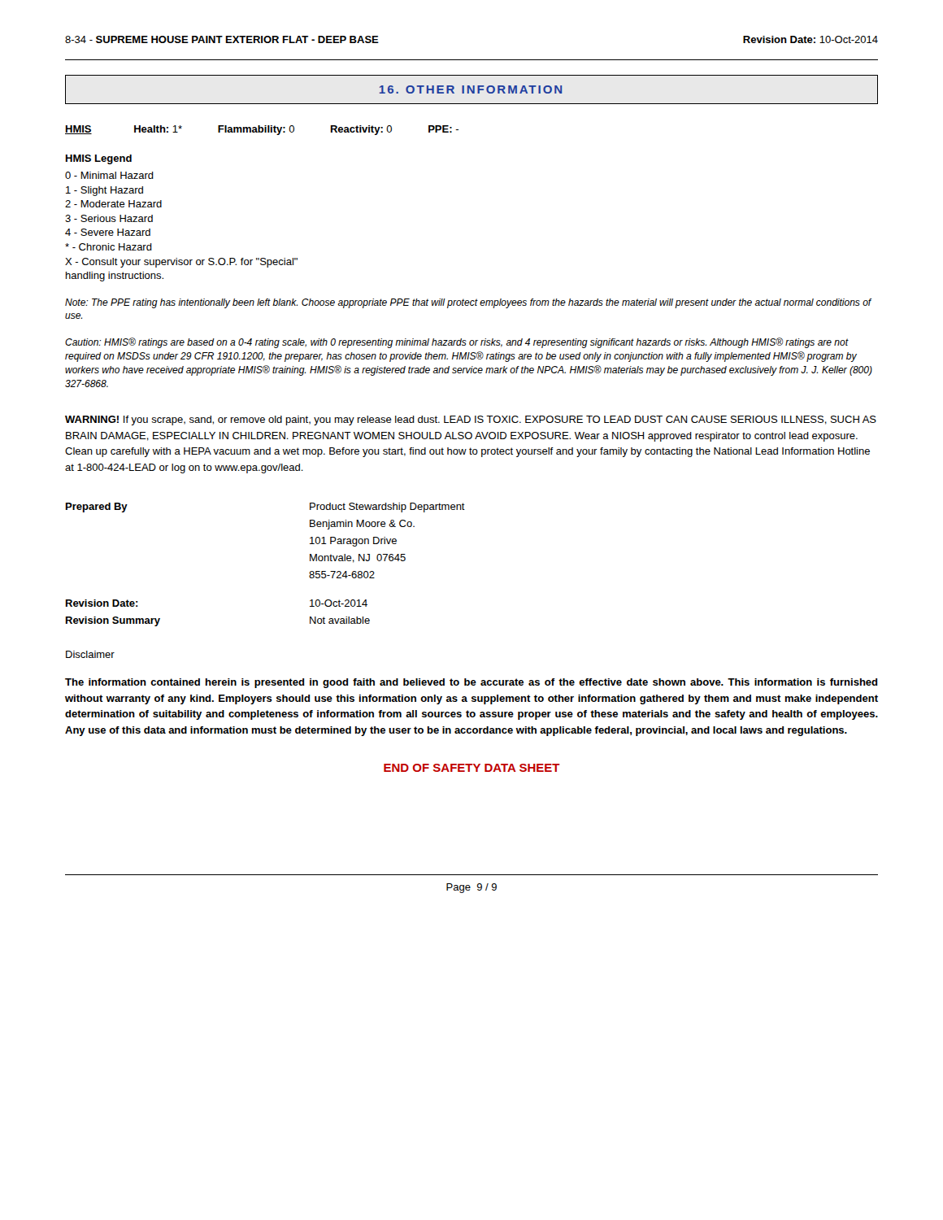8-34 - SUPREME HOUSE PAINT EXTERIOR FLAT - DEEP BASE
Revision Date: 10-Oct-2014
16. OTHER INFORMATION
HMIS Health: 1* Flammability: 0 Reactivity: 0 PPE: -
HMIS Legend
0 - Minimal Hazard
1 - Slight Hazard
2 - Moderate Hazard
3 - Serious Hazard
4 - Severe Hazard
* - Chronic Hazard
X - Consult your supervisor or S.O.P. for "Special"
handling instructions.
Note: The PPE rating has intentionally been left blank. Choose appropriate PPE that will protect employees from the hazards the material will present under the actual normal conditions of use.
Caution: HMIS® ratings are based on a 0-4 rating scale, with 0 representing minimal hazards or risks, and 4 representing significant hazards or risks. Although HMIS® ratings are not required on MSDSs under 29 CFR 1910.1200, the preparer, has chosen to provide them. HMIS® ratings are to be used only in conjunction with a fully implemented HMIS® program by workers who have received appropriate HMIS® training. HMIS® is a registered trade and service mark of the NPCA. HMIS® materials may be purchased exclusively from J. J. Keller (800) 327-6868.
WARNING! If you scrape, sand, or remove old paint, you may release lead dust. LEAD IS TOXIC. EXPOSURE TO LEAD DUST CAN CAUSE SERIOUS ILLNESS, SUCH AS BRAIN DAMAGE, ESPECIALLY IN CHILDREN. PREGNANT WOMEN SHOULD ALSO AVOID EXPOSURE. Wear a NIOSH approved respirator to control lead exposure. Clean up carefully with a HEPA vacuum and a wet mop. Before you start, find out how to protect yourself and your family by contacting the National Lead Information Hotline at 1-800-424-LEAD or log on to www.epa.gov/lead.
| Prepared By | Product Stewardship Department |
| | Benjamin Moore & Co. |
| | 101 Paragon Drive |
| | Montvale, NJ 07645 |
| | 855-724-6802 |
| Revision Date: | 10-Oct-2014 |
| Revision Summary | Not available |
Disclaimer
The information contained herein is presented in good faith and believed to be accurate as of the effective date shown above. This information is furnished without warranty of any kind. Employers should use this information only as a supplement to other information gathered by them and must make independent determination of suitability and completeness of information from all sources to assure proper use of these materials and the safety and health of employees. Any use of this data and information must be determined by the user to be in accordance with applicable federal, provincial, and local laws and regulations.
END OF SAFETY DATA SHEET
Page 9 / 9